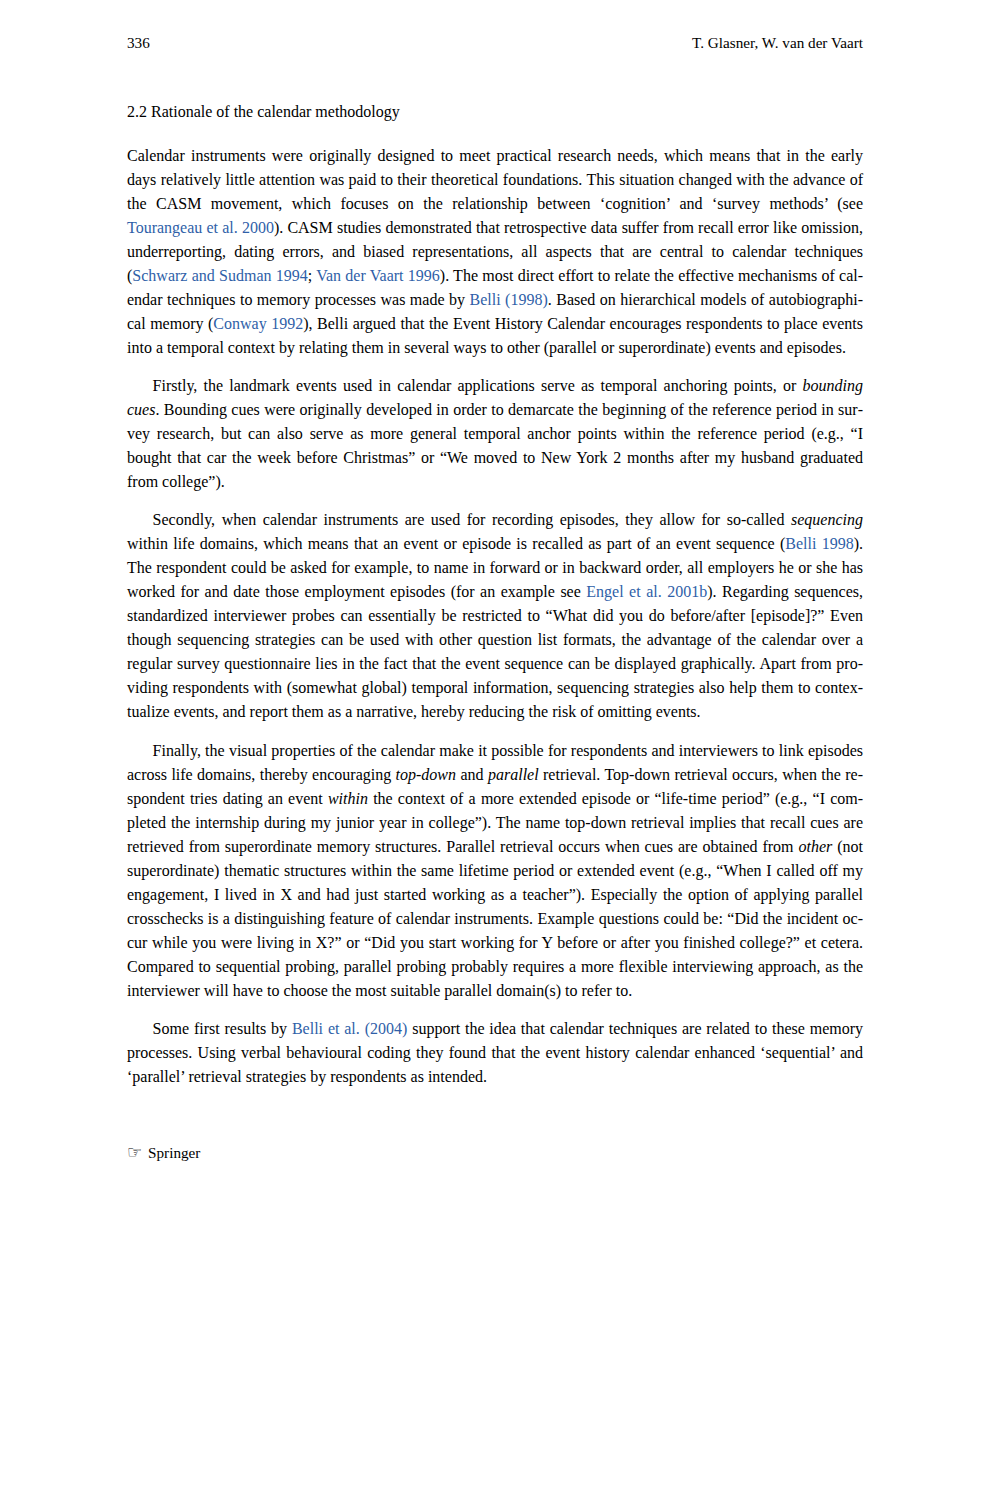336 T. Glasner, W. van der Vaart
2.2 Rationale of the calendar methodology
Calendar instruments were originally designed to meet practical research needs, which means that in the early days relatively little attention was paid to their theoretical foundations. This situation changed with the advance of the CASM movement, which focuses on the relationship between ‘cognition’ and ‘survey methods’ (see Tourangeau et al. 2000). CASM studies demonstrated that retrospective data suffer from recall error like omission, underreporting, dating errors, and biased representations, all aspects that are central to calendar techniques (Schwarz and Sudman 1994; Van der Vaart 1996). The most direct effort to relate the effective mechanisms of calendar techniques to memory processes was made by Belli (1998). Based on hierarchical models of autobiographical memory (Conway 1992), Belli argued that the Event History Calendar encourages respondents to place events into a temporal context by relating them in several ways to other (parallel or superordinate) events and episodes.
Firstly, the landmark events used in calendar applications serve as temporal anchoring points, or bounding cues. Bounding cues were originally developed in order to demarcate the beginning of the reference period in survey research, but can also serve as more general temporal anchor points within the reference period (e.g., “I bought that car the week before Christmas” or “We moved to New York 2 months after my husband graduated from college”).
Secondly, when calendar instruments are used for recording episodes, they allow for so-called sequencing within life domains, which means that an event or episode is recalled as part of an event sequence (Belli 1998). The respondent could be asked for example, to name in forward or in backward order, all employers he or she has worked for and date those employment episodes (for an example see Engel et al. 2001b). Regarding sequences, standardized interviewer probes can essentially be restricted to “What did you do before/after [episode]?” Even though sequencing strategies can be used with other question list formats, the advantage of the calendar over a regular survey questionnaire lies in the fact that the event sequence can be displayed graphically. Apart from providing respondents with (somewhat global) temporal information, sequencing strategies also help them to contextualize events, and report them as a narrative, hereby reducing the risk of omitting events.
Finally, the visual properties of the calendar make it possible for respondents and interviewers to link episodes across life domains, thereby encouraging top-down and parallel retrieval. Top-down retrieval occurs, when the respondent tries dating an event within the context of a more extended episode or “life-time period” (e.g., “I completed the internship during my junior year in college”). The name top-down retrieval implies that recall cues are retrieved from superordinate memory structures. Parallel retrieval occurs when cues are obtained from other (not superordinate) thematic structures within the same lifetime period or extended event (e.g., “When I called off my engagement, I lived in X and had just started working as a teacher”). Especially the option of applying parallel crosschecks is a distinguishing feature of calendar instruments. Example questions could be: “Did the incident occur while you were living in X?” or “Did you start working for Y before or after you finished college?” et cetera. Compared to sequential probing, parallel probing probably requires a more flexible interviewing approach, as the interviewer will have to choose the most suitable parallel domain(s) to refer to.
Some first results by Belli et al. (2004) support the idea that calendar techniques are related to these memory processes. Using verbal behavioural coding they found that the event history calendar enhanced ‘sequential’ and ‘parallel’ retrieval strategies by respondents as intended.
☞ Springer